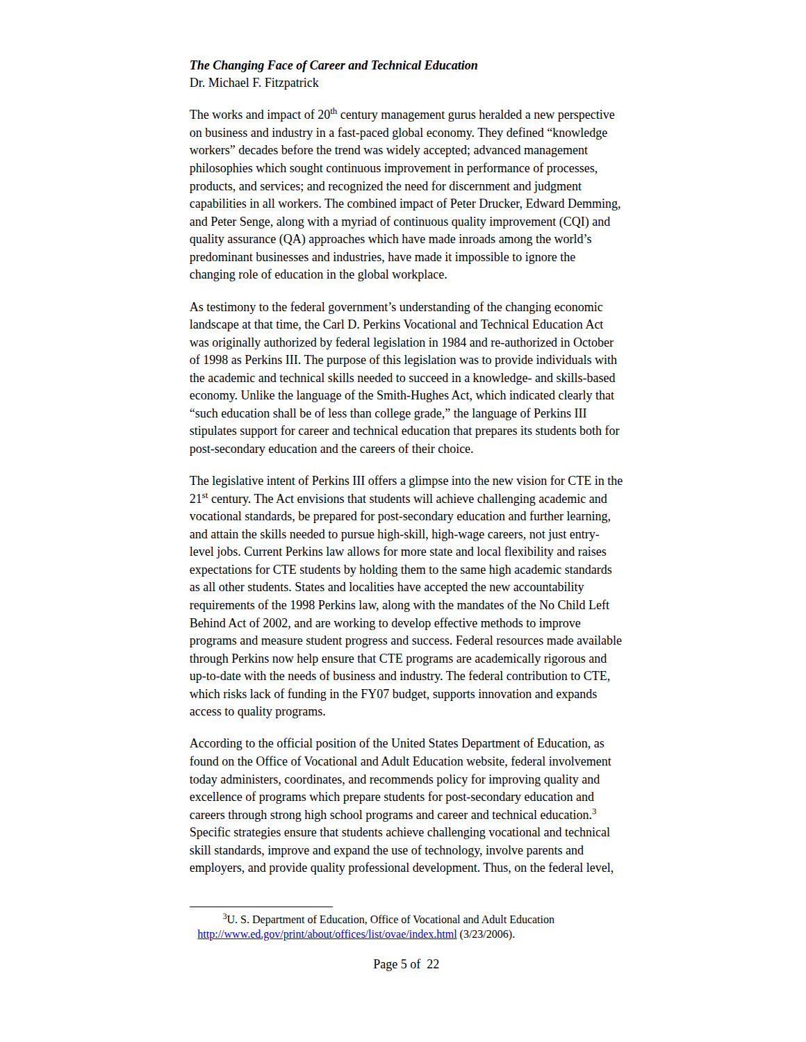The Changing Face of Career and Technical Education
Dr. Michael F. Fitzpatrick
The works and impact of 20th century management gurus heralded a new perspective on business and industry in a fast-paced global economy. They defined “knowledge workers” decades before the trend was widely accepted; advanced management philosophies which sought continuous improvement in performance of processes, products, and services; and recognized the need for discernment and judgment capabilities in all workers. The combined impact of Peter Drucker, Edward Demming, and Peter Senge, along with a myriad of continuous quality improvement (CQI) and quality assurance (QA) approaches which have made inroads among the world’s predominant businesses and industries, have made it impossible to ignore the changing role of education in the global workplace.
As testimony to the federal government’s understanding of the changing economic landscape at that time, the Carl D. Perkins Vocational and Technical Education Act was originally authorized by federal legislation in 1984 and re-authorized in October of 1998 as Perkins III. The purpose of this legislation was to provide individuals with the academic and technical skills needed to succeed in a knowledge- and skills-based economy. Unlike the language of the Smith-Hughes Act, which indicated clearly that “such education shall be of less than college grade,” the language of Perkins III stipulates support for career and technical education that prepares its students both for post-secondary education and the careers of their choice.
The legislative intent of Perkins III offers a glimpse into the new vision for CTE in the 21st century. The Act envisions that students will achieve challenging academic and vocational standards, be prepared for post-secondary education and further learning, and attain the skills needed to pursue high-skill, high-wage careers, not just entry-level jobs. Current Perkins law allows for more state and local flexibility and raises expectations for CTE students by holding them to the same high academic standards as all other students. States and localities have accepted the new accountability requirements of the 1998 Perkins law, along with the mandates of the No Child Left Behind Act of 2002, and are working to develop effective methods to improve programs and measure student progress and success. Federal resources made available through Perkins now help ensure that CTE programs are academically rigorous and up-to-date with the needs of business and industry. The federal contribution to CTE, which risks lack of funding in the FY07 budget, supports innovation and expands access to quality programs.
According to the official position of the United States Department of Education, as found on the Office of Vocational and Adult Education website, federal involvement today administers, coordinates, and recommends policy for improving quality and excellence of programs which prepare students for post-secondary education and careers through strong high school programs and career and technical education.3 Specific strategies ensure that students achieve challenging vocational and technical skill standards, improve and expand the use of technology, involve parents and employers, and provide quality professional development. Thus, on the federal level,
3U. S. Department of Education, Office of Vocational and Adult Education http://www.ed.gov/print/about/offices/list/ovae/index.html (3/23/2006).
Page 5 of 22